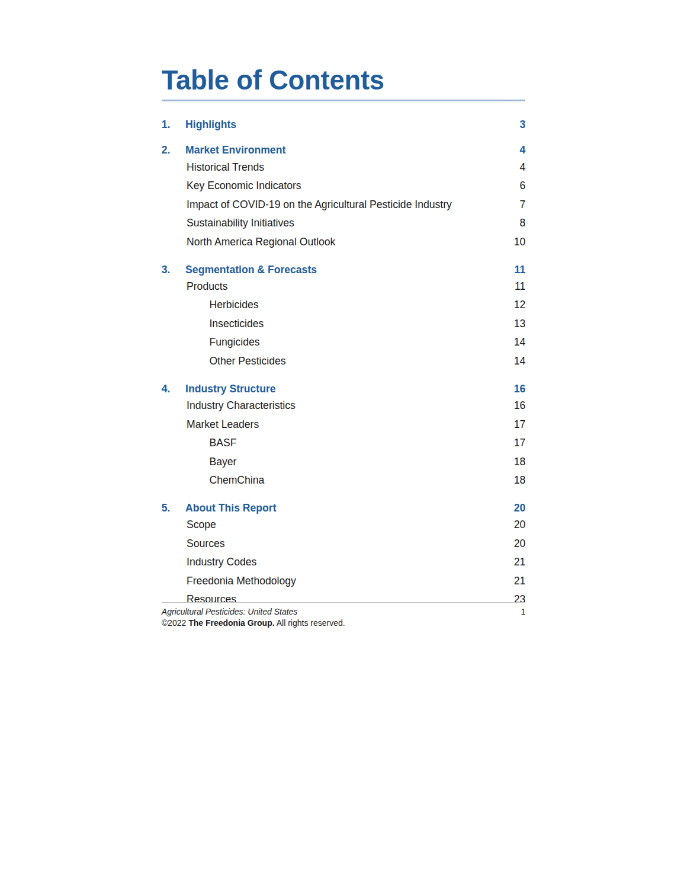Table of Contents
| 1. | Highlights | 3 |
| 2. | Market Environment | 4 |
| | Historical Trends | 4 |
| | Key Economic Indicators | 6 |
| | Impact of COVID-19 on the Agricultural Pesticide Industry | 7 |
| | Sustainability Initiatives | 8 |
| | North America Regional Outlook | 10 |
| 3. | Segmentation & Forecasts | 11 |
| | Products | 11 |
| | Herbicides | 12 |
| | Insecticides | 13 |
| | Fungicides | 14 |
| | Other Pesticides | 14 |
| 4. | Industry Structure | 16 |
| | Industry Characteristics | 16 |
| | Market Leaders | 17 |
| | BASF | 17 |
| | Bayer | 18 |
| | ChemChina | 18 |
| 5. | About This Report | 20 |
| | Scope | 20 |
| | Sources | 20 |
| | Industry Codes | 21 |
| | Freedonia Methodology | 21 |
| | Resources | 23 |
Agricultural Pesticides: United States
©2022 The Freedonia Group. All rights reserved.
1